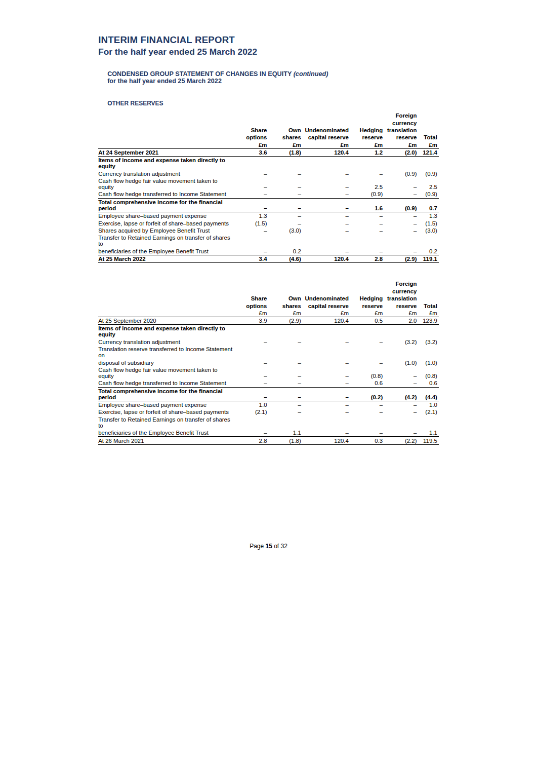INTERIM FINANCIAL REPORT
For the half year ended 25 March 2022
CONDENSED GROUP STATEMENT OF CHANGES IN EQUITY (continued)
for the half year ended 25 March 2022
OTHER RESERVES
| | | | | | Foreign | |
| --- | --- | --- | --- | --- | --- | --- |
| | | | | | currency | |
| | Share | Own | Undenominated | Hedging | translation | |
| | options | shares | capital reserve | reserve | reserve | Total |
| | £m | £m | £m | £m | £m | £m |
| At 24 September 2021 | 3.6 | (1.8) | 120.4 | 1.2 | (2.0) | 121.4 |
| Items of income and expense taken directly to equity | | | | | | |
| Currency translation adjustment | – | – | – | – | (0.9) | (0.9) |
| Cash flow hedge fair value movement taken to equity | – | – | – | 2.5 | – | 2.5 |
| Cash flow hedge transferred to Income Statement | – | – | – | (0.9) | – | (0.9) |
| Total comprehensive income for the financial period | – | – | – | 1.6 | (0.9) | 0.7 |
| Employee share–based payment expense | 1.3 | – | – | – | – | 1.3 |
| Exercise, lapse or forfeit of share–based payments | (1.5) | – | – | – | – | (1.5) |
| Shares acquired by Employee Benefit Trust | – | (3.0) | – | – | – | (3.0) |
| Transfer to Retained Earnings on transfer of shares to | | | | | | |
| beneficiaries of the Employee Benefit Trust | – | 0.2 | – | – | – | 0.2 |
| At 25 March 2022 | 3.4 | (4.6) | 120.4 | 2.8 | (2.9) | 119.1 |
| | | | | | Foreign | |
| --- | --- | --- | --- | --- | --- | --- |
| | | | | | currency | |
| | Share | Own | Undenominated | Hedging | translation | |
| | options | shares | capital reserve | reserve | reserve | Total |
| | £m | £m | £m | £m | £m | £m |
| At 25 September 2020 | 3.9 | (2.9) | 120.4 | 0.5 | 2.0 | 123.9 |
| Items of income and expense taken directly to equity | | | | | | |
| Currency translation adjustment | – | – | – | – | (3.2) | (3.2) |
| Translation reserve transferred to Income Statement on | | | | | | |
| disposal of subsidiary | – | – | – | – | (1.0) | (1.0) |
| Cash flow hedge fair value movement taken to equity | – | – | – | (0.8) | – | (0.8) |
| Cash flow hedge transferred to Income Statement | – | – | – | 0.6 | – | 0.6 |
| Total comprehensive income for the financial period | – | – | – | (0.2) | (4.2) | (4.4) |
| Employee share–based payment expense | 1.0 | – | – | – | – | 1.0 |
| Exercise, lapse or forfeit of share–based payments | (2.1) | – | – | – | – | (2.1) |
| Transfer to Retained Earnings on transfer of shares to | | | | | | |
| beneficiaries of the Employee Benefit Trust | – | 1.1 | – | – | – | 1.1 |
| At 26 March 2021 | 2.8 | (1.8) | 120.4 | 0.3 | (2.2) | 119.5 |
Page 15 of 32